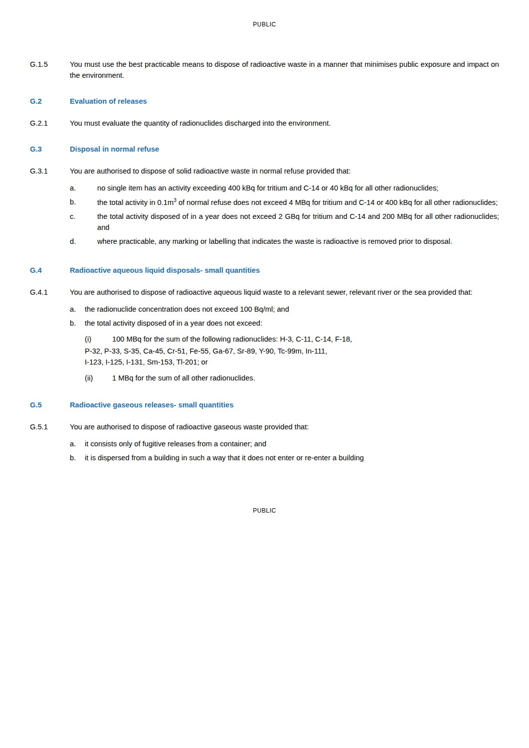PUBLIC
G.1.5
You must use the best practicable means to dispose of radioactive waste in a manner that minimises public exposure and impact on the environment.
G.2
Evaluation of releases
G.2.1
You must evaluate the quantity of radionuclides discharged into the environment.
G.3
Disposal in normal refuse
G.3.1
You are authorised to dispose of solid radioactive waste in normal refuse provided that:
a. no single item has an activity exceeding 400 kBq for tritium and C-14 or 40 kBq for all other radionuclides;
b. the total activity in 0.1m3 of normal refuse does not exceed 4 MBq for tritium and C-14 or 400 kBq for all other radionuclides;
c. the total activity disposed of in a year does not exceed 2 GBq for tritium and C-14 and 200 MBq for all other radionuclides; and
d. where practicable, any marking or labelling that indicates the waste is radioactive is removed prior to disposal.
G.4
Radioactive aqueous liquid disposals- small quantities
G.4.1
You are authorised to dispose of radioactive aqueous liquid waste to a relevant sewer, relevant river or the sea provided that:
a. the radionuclide concentration does not exceed 100 Bq/ml; and
b. the total activity disposed of in a year does not exceed:
(i) 100 MBq for the sum of the following radionuclides: H-3, C-11, C-14, F-18,
P-32, P-33, S-35, Ca-45, Cr-51, Fe-55, Ga-67, Sr-89, Y-90, Tc-99m, In-111,
I-123, I-125, I-131, Sm-153, Tl-201; or
(ii) 1 MBq for the sum of all other radionuclides.
G.5
Radioactive gaseous releases- small quantities
G.5.1
You are authorised to dispose of radioactive gaseous waste provided that:
a. it consists only of fugitive releases from a container; and
b. it is dispersed from a building in such a way that it does not enter or re-enter a building
PUBLIC